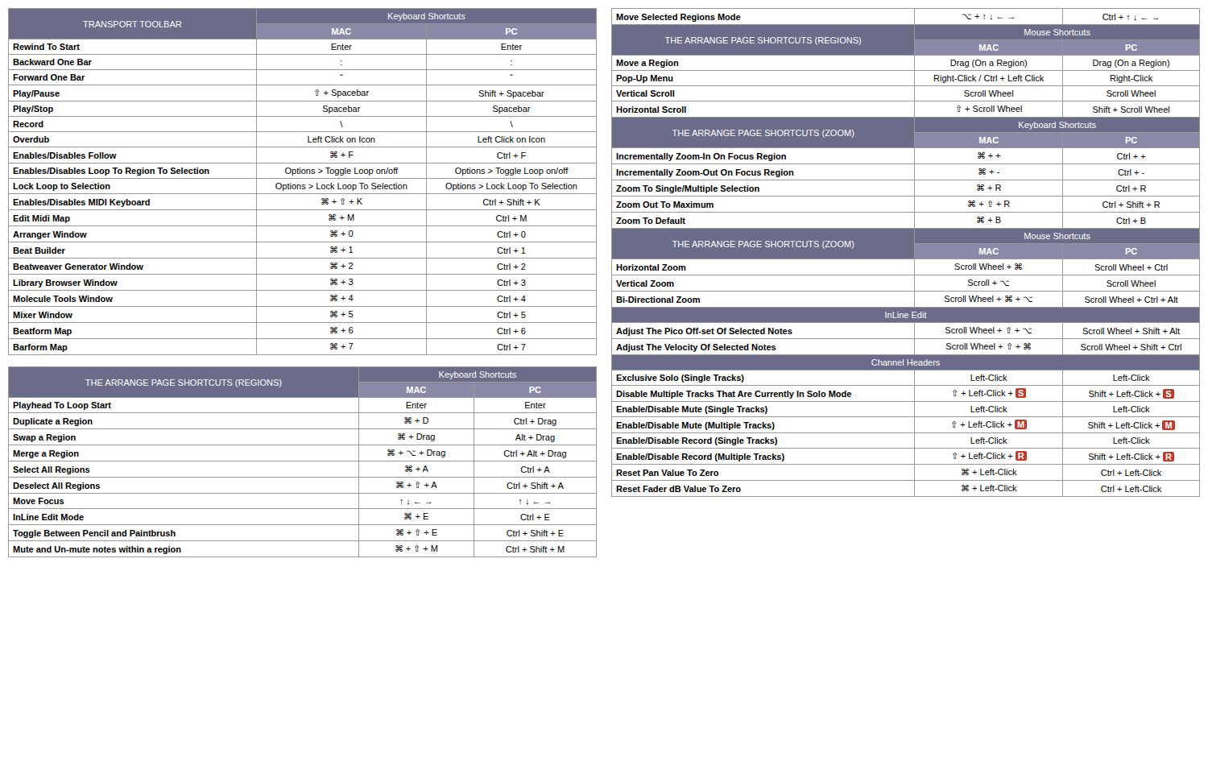| TRANSPORT TOOLBAR | Keyboard Shortcuts |
| MAC | PC |
| Rewind To Start | Enter | Enter |
| Backward One Bar | : | : |
| Forward One Bar | “ | “ |
| Play/Pause | ⇧ + Spacebar | Shift + Spacebar |
| Play/Stop | Spacebar | Spacebar |
| Record | \ | \ |
| Overdub | Left Click on Icon | Left Click on Icon |
| Enables/Disables Follow | ⌘ + F | Ctrl + F |
| Enables/Disables Loop To Region To Selection | Options > Toggle Loop on/off | Options > Toggle Loop on/off |
| Lock Loop to Selection | Options > Lock Loop To Selection | Options > Lock Loop To Selection |
| Enables/Disables MIDI Keyboard | ⌘ + ⇧ + K | Ctrl + Shift + K |
| Edit Midi Map | ⌘ + M | Ctrl + M |
| Arranger Window | ⌘ + 0 | Ctrl + 0 |
| Beat Builder | ⌘ + 1 | Ctrl + 1 |
| Beatweaver Generator Window | ⌘ + 2 | Ctrl + 2 |
| Library Browser Window | ⌘ + 3 | Ctrl + 3 |
| Molecule Tools Window | ⌘ + 4 | Ctrl + 4 |
| Mixer Window | ⌘ + 5 | Ctrl + 5 |
| Beatform Map | ⌘ + 6 | Ctrl + 6 |
| Barform Map | ⌘ + 7 | Ctrl + 7 |
| THE ARRANGE PAGE SHORTCUTS (REGIONS) | Keyboard Shortcuts |
| MAC | PC |
| Playhead To Loop Start | Enter | Enter |
| Duplicate a Region | ⌘ + D | Ctrl + Drag |
| Swap a Region | ⌘ + Drag | Alt + Drag |
| Merge a Region | ⌘ + ⌥ + Drag | Ctrl + Alt + Drag |
| Select All Regions | ⌘ + A | Ctrl + A |
| Deselect All Regions | ⌘ + ⇧ + A | Ctrl + Shift + A |
| Move Focus | ↑ ↓ ← → | ↑ ↓ ← → |
| InLine Edit Mode | ⌘ + E | Ctrl + E |
| Toggle Between Pencil and Paintbrush | ⌘ + ⇧ + E | Ctrl + Shift + E |
| Mute and Un-mute notes within a region | ⌘ + ⇧ + M | Ctrl + Shift + M |
| Move Selected Regions Mode | ⌥ + ↑ ↓ ← → | Ctrl + ↑ ↓ ← → |
| THE ARRANGE PAGE SHORTCUTS (REGIONS) | Mouse Shortcuts |
| MAC | PC |
| Move a Region | Drag (On a Region) | Drag (On a Region) |
| Pop-Up Menu | Right-Click / Ctrl + Left Click | Right-Click |
| Vertical Scroll | Scroll Wheel | Scroll Wheel |
| Horizontal Scroll | ⇧ + Scroll Wheel | Shift + Scroll Wheel |
| THE ARRANGE PAGE SHORTCUTS (ZOOM) | Keyboard Shortcuts |
| MAC | PC |
| Incrementally Zoom-In On Focus Region | ⌘ + + | Ctrl + + |
| Incrementally Zoom-Out On Focus Region | ⌘ + - | Ctrl + - |
| Zoom To Single/Multiple Selection | ⌘ + R | Ctrl + R |
| Zoom Out To Maximum | ⌘ + ⇧ + R | Ctrl + Shift + R |
| Zoom To Default | ⌘ + B | Ctrl + B |
| THE ARRANGE PAGE SHORTCUTS (ZOOM) | Mouse Shortcuts |
| MAC | PC |
| Horizontal Zoom | Scroll Wheel + ⌘ | Scroll Wheel + Ctrl |
| Vertical Zoom | Scroll + ⌥ | Scroll Wheel |
| Bi-Directional Zoom | Scroll Wheel + ⌘ + ⌥ | Scroll Wheel + Ctrl + Alt |
| InLine Edit |
| Adjust The Pico Off-set Of Selected Notes | Scroll Wheel + ⇧ + ⌥ | Scroll Wheel + Shift + Alt |
| Adjust The Velocity Of Selected Notes | Scroll Wheel + ⇧ + ⌘ | Scroll Wheel + Shift + Ctrl |
| Channel Headers |
| Exclusive Solo (Single Tracks) | Left-Click | Left-Click |
| Disable Multiple Tracks That Are Currently In Solo Mode | ⇧ + Left-Click + S | Shift + Left-Click + S |
| Enable/Disable Mute (Single Tracks) | Left-Click | Left-Click |
| Enable/Disable Mute (Multiple Tracks) | ⇧ + Left-Click + M | Shift + Left-Click + M |
| Enable/Disable Record (Single Tracks) | Left-Click | Left-Click |
| Enable/Disable Record (Multiple Tracks) | ⇧ + Left-Click + R | Shift + Left-Click + R |
| Reset Pan Value To Zero | ⌘ + Left-Click | Ctrl + Left-Click |
| Reset Fader dB Value To Zero | ⌘ + Left-Click | Ctrl + Left-Click |